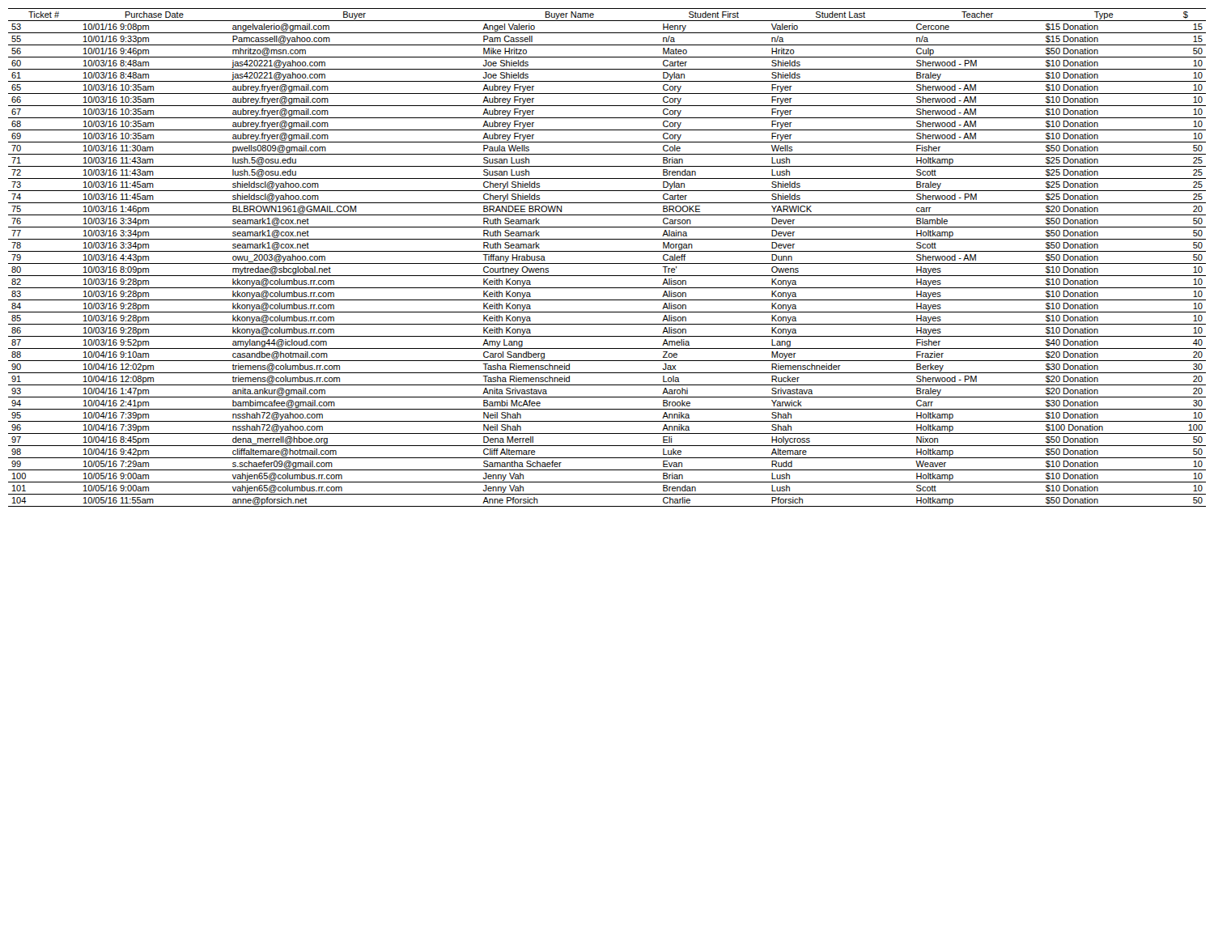| Ticket # | Purchase Date | Buyer | Buyer Name | Student First | Student Last | Teacher | Type | $ |
| --- | --- | --- | --- | --- | --- | --- | --- | --- |
| 53 | 10/01/16 9:08pm | angelvalerio@gmail.com | Angel Valerio | Henry | Valerio | Cercone | $15 Donation | 15 |
| 55 | 10/01/16 9:33pm | Pamcassell@yahoo.com | Pam Cassell | n/a | n/a | n/a | $15 Donation | 15 |
| 56 | 10/01/16 9:46pm | mhritzo@msn.com | Mike Hritzo | Mateo | Hritzo | Culp | $50 Donation | 50 |
| 60 | 10/03/16 8:48am | jas420221@yahoo.com | Joe Shields | Carter | Shields | Sherwood - PM | $10 Donation | 10 |
| 61 | 10/03/16 8:48am | jas420221@yahoo.com | Joe Shields | Dylan | Shields | Braley | $10 Donation | 10 |
| 65 | 10/03/16 10:35am | aubrey.fryer@gmail.com | Aubrey Fryer | Cory | Fryer | Sherwood - AM | $10 Donation | 10 |
| 66 | 10/03/16 10:35am | aubrey.fryer@gmail.com | Aubrey Fryer | Cory | Fryer | Sherwood - AM | $10 Donation | 10 |
| 67 | 10/03/16 10:35am | aubrey.fryer@gmail.com | Aubrey Fryer | Cory | Fryer | Sherwood - AM | $10 Donation | 10 |
| 68 | 10/03/16 10:35am | aubrey.fryer@gmail.com | Aubrey Fryer | Cory | Fryer | Sherwood - AM | $10 Donation | 10 |
| 69 | 10/03/16 10:35am | aubrey.fryer@gmail.com | Aubrey Fryer | Cory | Fryer | Sherwood - AM | $10 Donation | 10 |
| 70 | 10/03/16 11:30am | pwells0809@gmail.com | Paula Wells | Cole | Wells | Fisher | $50 Donation | 50 |
| 71 | 10/03/16 11:43am | lush.5@osu.edu | Susan Lush | Brian | Lush | Holtkamp | $25 Donation | 25 |
| 72 | 10/03/16 11:43am | lush.5@osu.edu | Susan Lush | Brendan | Lush | Scott | $25 Donation | 25 |
| 73 | 10/03/16 11:45am | shieldscl@yahoo.com | Cheryl Shields | Dylan | Shields | Braley | $25 Donation | 25 |
| 74 | 10/03/16 11:45am | shieldscl@yahoo.com | Cheryl Shields | Carter | Shields | Sherwood - PM | $25 Donation | 25 |
| 75 | 10/03/16 1:46pm | BLBROWN1961@GMAIL.COM | BRANDEE BROWN | BROOKE | YARWICK | carr | $20 Donation | 20 |
| 76 | 10/03/16 3:34pm | seamark1@cox.net | Ruth Seamark | Carson | Dever | Blamble | $50 Donation | 50 |
| 77 | 10/03/16 3:34pm | seamark1@cox.net | Ruth Seamark | Alaina | Dever | Holtkamp | $50 Donation | 50 |
| 78 | 10/03/16 3:34pm | seamark1@cox.net | Ruth Seamark | Morgan | Dever | Scott | $50 Donation | 50 |
| 79 | 10/03/16 4:43pm | owu_2003@yahoo.com | Tiffany Hrabusa | Caleff | Dunn | Sherwood - AM | $50 Donation | 50 |
| 80 | 10/03/16 8:09pm | mytredae@sbcglobal.net | Courtney Owens | Tre' | Owens | Hayes | $10 Donation | 10 |
| 82 | 10/03/16 9:28pm | kkonya@columbus.rr.com | Keith Konya | Alison | Konya | Hayes | $10 Donation | 10 |
| 83 | 10/03/16 9:28pm | kkonya@columbus.rr.com | Keith Konya | Alison | Konya | Hayes | $10 Donation | 10 |
| 84 | 10/03/16 9:28pm | kkonya@columbus.rr.com | Keith Konya | Alison | Konya | Hayes | $10 Donation | 10 |
| 85 | 10/03/16 9:28pm | kkonya@columbus.rr.com | Keith Konya | Alison | Konya | Hayes | $10 Donation | 10 |
| 86 | 10/03/16 9:28pm | kkonya@columbus.rr.com | Keith Konya | Alison | Konya | Hayes | $10 Donation | 10 |
| 87 | 10/03/16 9:52pm | amylang44@icloud.com | Amy Lang | Amelia | Lang | Fisher | $40 Donation | 40 |
| 88 | 10/04/16 9:10am | casandbe@hotmail.com | Carol Sandberg | Zoe | Moyer | Frazier | $20 Donation | 20 |
| 90 | 10/04/16 12:02pm | triemens@columbus.rr.com | Tasha Riemenschneid | Jax | Riemenschneider | Berkey | $30 Donation | 30 |
| 91 | 10/04/16 12:08pm | triemens@columbus.rr.com | Tasha Riemenschneid | Lola | Rucker | Sherwood - PM | $20 Donation | 20 |
| 93 | 10/04/16 1:47pm | anita.ankur@gmail.com | Anita Srivastava | Aarohi | Srivastava | Braley | $20 Donation | 20 |
| 94 | 10/04/16 2:41pm | bambimcafee@gmail.com | Bambi McAfee | Brooke | Yarwick | Carr | $30 Donation | 30 |
| 95 | 10/04/16 7:39pm | nsshah72@yahoo.com | Neil Shah | Annika | Shah | Holtkamp | $10 Donation | 10 |
| 96 | 10/04/16 7:39pm | nsshah72@yahoo.com | Neil Shah | Annika | Shah | Holtkamp | $100 Donation | 100 |
| 97 | 10/04/16 8:45pm | dena_merrell@hboe.org | Dena Merrell | Eli | Holycross | Nixon | $50 Donation | 50 |
| 98 | 10/04/16 9:42pm | cliffaltemare@hotmail.com | Cliff Altemare | Luke | Altemare | Holtkamp | $50 Donation | 50 |
| 99 | 10/05/16 7:29am | s.schaefer09@gmail.com | Samantha Schaefer | Evan | Rudd | Weaver | $10 Donation | 10 |
| 100 | 10/05/16 9:00am | vahjen65@columbus.rr.com | Jenny Vah | Brian | Lush | Holtkamp | $10 Donation | 10 |
| 101 | 10/05/16 9:00am | vahjen65@columbus.rr.com | Jenny Vah | Brendan | Lush | Scott | $10 Donation | 10 |
| 104 | 10/05/16 11:55am | anne@pforsich.net | Anne Pforsich | Charlie | Pforsich | Holtkamp | $50 Donation | 50 |